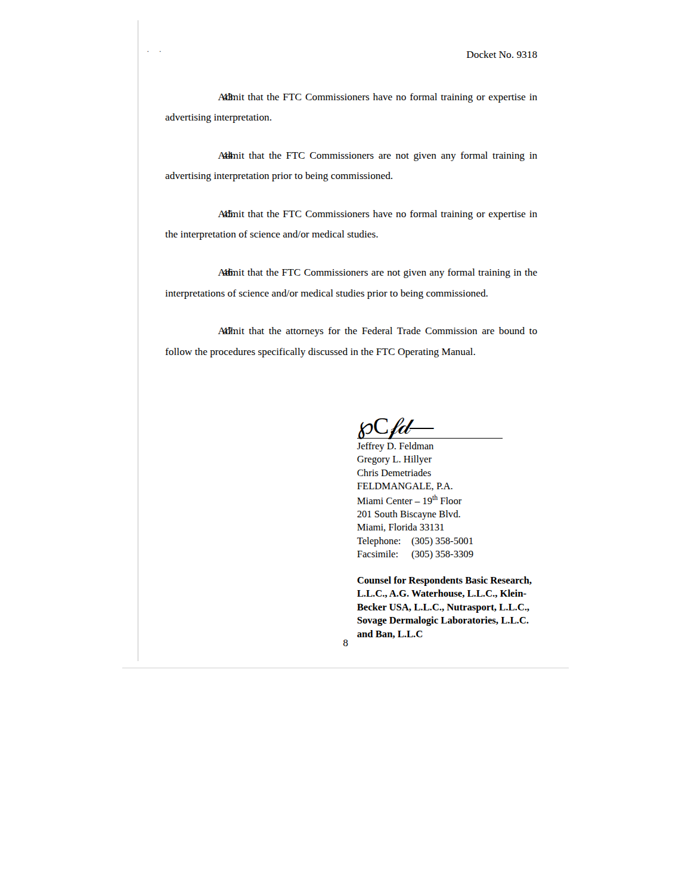..
Docket No. 9318
43. Admit that the FTC Commissioners have no formal training or expertise in advertising interpretation.
44. Admit that the FTC Commissioners are not given any formal training in advertising interpretation prior to being commissioned.
45. Admit that the FTC Commissioners have no formal training or expertise in the interpretation of science and/or medical studies.
46. Admit that the FTC Commissioners are not given any formal training in the interpretations of science and/or medical studies prior to being commissioned.
47. Admit that the attorneys for the Federal Trade Commission are bound to follow the procedures specifically discussed in the FTC Operating Manual.
℘C𝒻𝒹—
Jeffrey D. Feldman
Gregory L. Hillyer
Chris Demetriades
FELDMANGALE, P.A.
Miami Center – 19th Floor
201 South Biscayne Blvd.
Miami, Florida 33131
Telephone:(305) 358-5001
Facsimile:(305) 358-3309
Counsel for Respondents Basic Research, L.L.C., A.G. Waterhouse, L.L.C., Klein-Becker USA, L.L.C., Nutrasport, L.L.C., Sovage Dermalogic Laboratories, L.L.C. and Ban, L.L.C
8